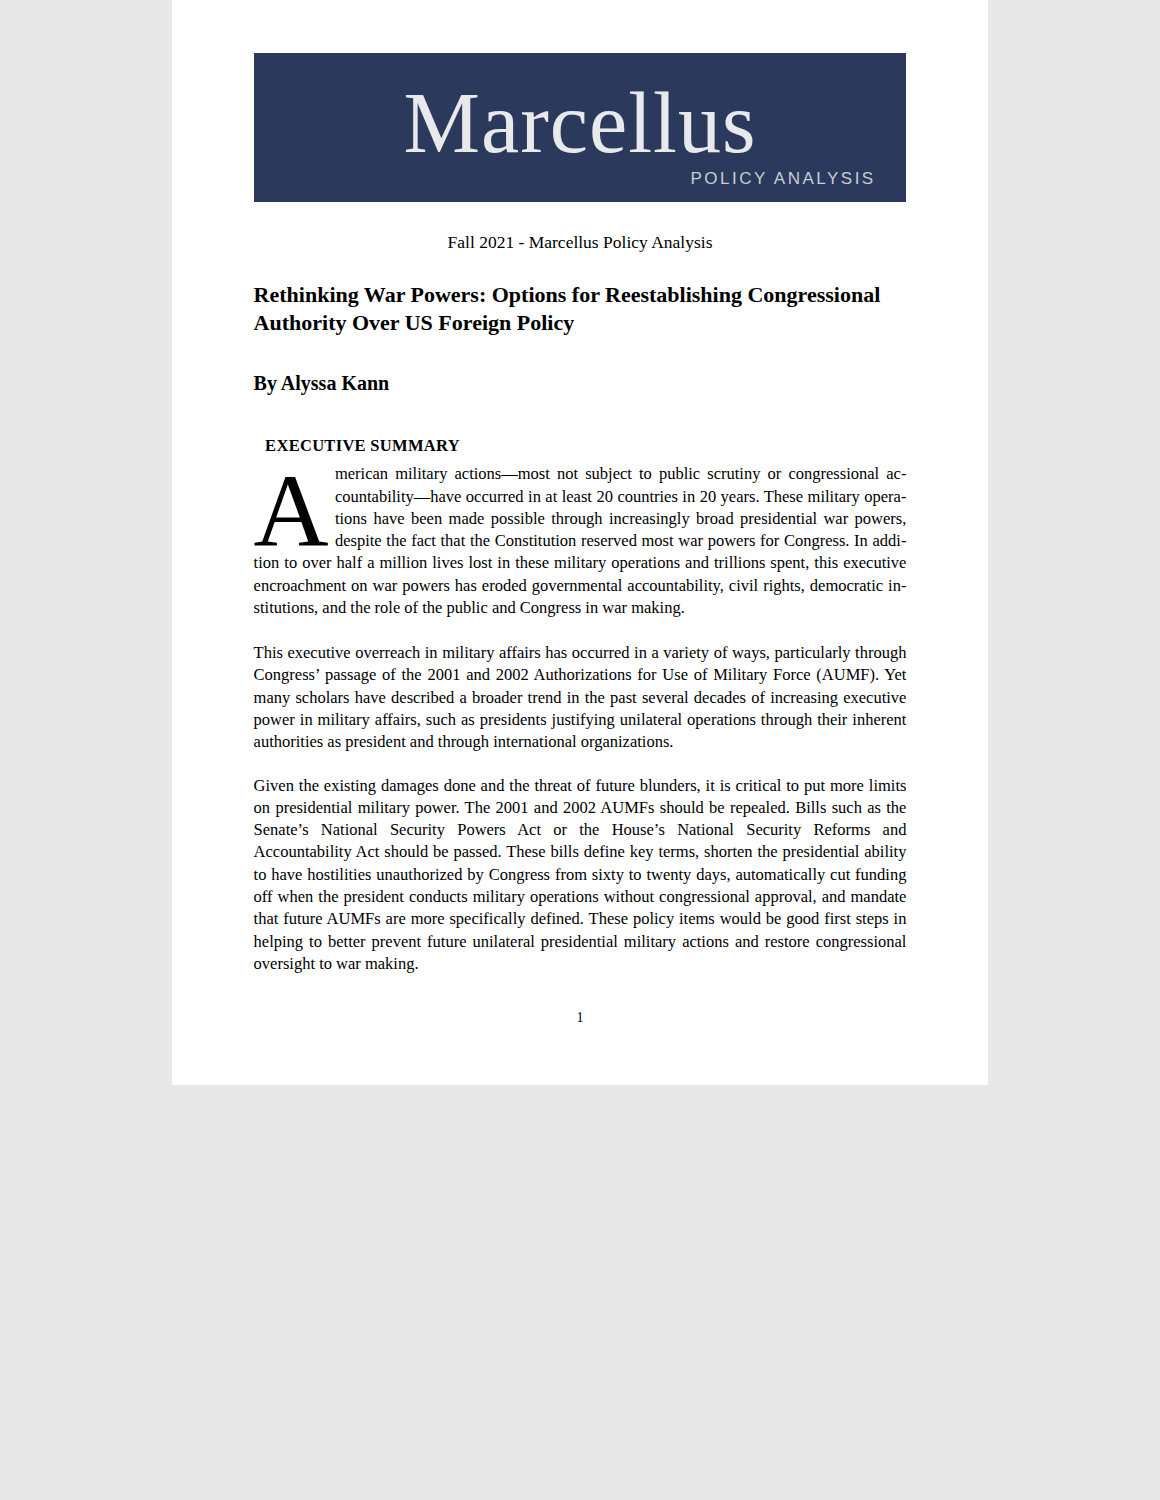Marcellus
POLICY ANALYSIS
Fall 2021 - Marcellus Policy Analysis
Rethinking War Powers: Options for Reestablishing Congressional Authority Over US Foreign Policy
By Alyssa Kann
EXECUTIVE SUMMARY
American military actions—most not subject to public scrutiny or congressional accountability—have occurred in at least 20 countries in 20 years. These military operations have been made possible through increasingly broad presidential war powers, despite the fact that the Constitution reserved most war powers for Congress. In addition to over half a million lives lost in these military operations and trillions spent, this executive encroachment on war powers has eroded governmental accountability, civil rights, democratic institutions, and the role of the public and Congress in war making.
This executive overreach in military affairs has occurred in a variety of ways, particularly through Congress’ passage of the 2001 and 2002 Authorizations for Use of Military Force (AUMF). Yet many scholars have described a broader trend in the past several decades of increasing executive power in military affairs, such as presidents justifying unilateral operations through their inherent authorities as president and through international organizations.
Given the existing damages done and the threat of future blunders, it is critical to put more limits on presidential military power. The 2001 and 2002 AUMFs should be repealed. Bills such as the Senate’s National Security Powers Act or the House’s National Security Reforms and Accountability Act should be passed. These bills define key terms, shorten the presidential ability to have hostilities unauthorized by Congress from sixty to twenty days, automatically cut funding off when the president conducts military operations without congressional approval, and mandate that future AUMFs are more specifically defined. These policy items would be good first steps in helping to better prevent future unilateral presidential military actions and restore congressional oversight to war making.
1